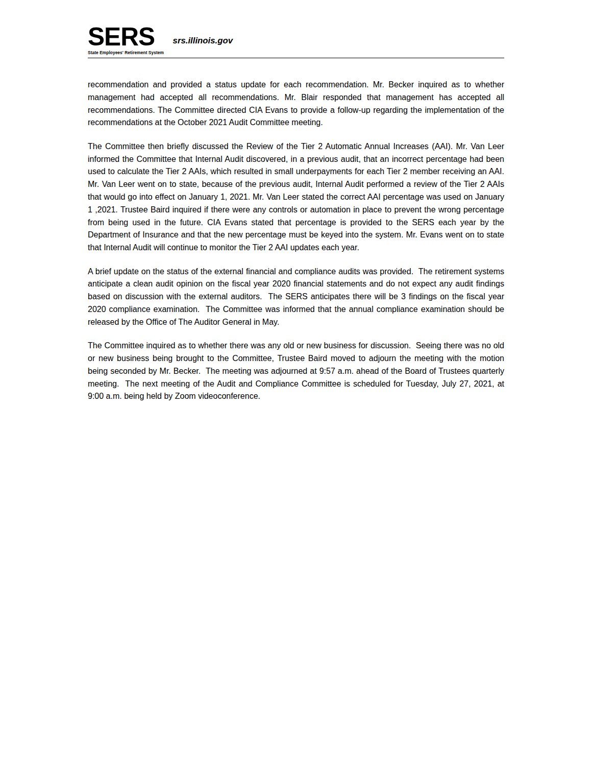SERS State Employees' Retirement System
srs.illinois.gov
recommendation and provided a status update for each recommendation. Mr. Becker inquired as to whether management had accepted all recommendations. Mr. Blair responded that management has accepted all recommendations. The Committee directed CIA Evans to provide a follow-up regarding the implementation of the recommendations at the October 2021 Audit Committee meeting.
The Committee then briefly discussed the Review of the Tier 2 Automatic Annual Increases (AAI). Mr. Van Leer informed the Committee that Internal Audit discovered, in a previous audit, that an incorrect percentage had been used to calculate the Tier 2 AAIs, which resulted in small underpayments for each Tier 2 member receiving an AAI. Mr. Van Leer went on to state, because of the previous audit, Internal Audit performed a review of the Tier 2 AAIs that would go into effect on January 1, 2021. Mr. Van Leer stated the correct AAI percentage was used on January 1 ,2021. Trustee Baird inquired if there were any controls or automation in place to prevent the wrong percentage from being used in the future. CIA Evans stated that percentage is provided to the SERS each year by the Department of Insurance and that the new percentage must be keyed into the system. Mr. Evans went on to state that Internal Audit will continue to monitor the Tier 2 AAI updates each year.
A brief update on the status of the external financial and compliance audits was provided. The retirement systems anticipate a clean audit opinion on the fiscal year 2020 financial statements and do not expect any audit findings based on discussion with the external auditors. The SERS anticipates there will be 3 findings on the fiscal year 2020 compliance examination. The Committee was informed that the annual compliance examination should be released by the Office of The Auditor General in May.
The Committee inquired as to whether there was any old or new business for discussion. Seeing there was no old or new business being brought to the Committee, Trustee Baird moved to adjourn the meeting with the motion being seconded by Mr. Becker. The meeting was adjourned at 9:57 a.m. ahead of the Board of Trustees quarterly meeting. The next meeting of the Audit and Compliance Committee is scheduled for Tuesday, July 27, 2021, at 9:00 a.m. being held by Zoom videoconference.